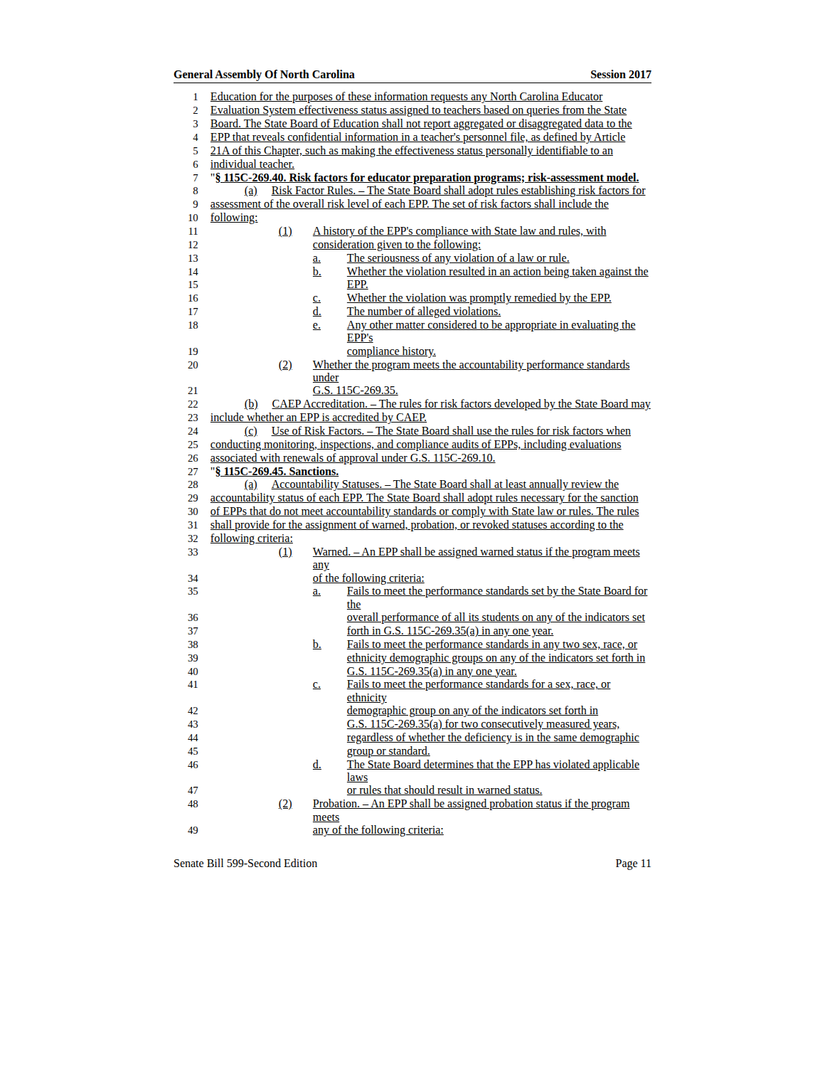General Assembly Of North Carolina
Session 2017
| 1 | Education for the purposes of these information requests any North Carolina Educator |
| 2 | Evaluation System effectiveness status assigned to teachers based on queries from the State |
| 3 | Board. The State Board of Education shall not report aggregated or disaggregated data to the |
| 4 | EPP that reveals confidential information in a teacher's personnel file, as defined by Article |
| 5 | 21A of this Chapter, such as making the effectiveness status personally identifiable to an |
| 6 | individual teacher. |
| 7 | " § 115C-269.40. Risk factors for educator preparation programs; risk-assessment model. |
| 8 | (a) Risk Factor Rules. – The State Board shall adopt rules establishing risk factors for |
| 9 | assessment of the overall risk level of each EPP. The set of risk factors shall include the |
| 10 | following: |
| 11 | (1) A history of the EPP's compliance with State law and rules, with |
| 12 | consideration given to the following: |
| 13 | a. The seriousness of any violation of a law or rule. |
| 14 | b. Whether the violation resulted in an action being taken against the |
| 15 | EPP. |
| 16 | c. Whether the violation was promptly remedied by the EPP. |
| 17 | d. The number of alleged violations. |
| 18 | e. Any other matter considered to be appropriate in evaluating the EPP's |
| 19 | compliance history. |
| 20 | (2) Whether the program meets the accountability performance standards under |
| 21 | G.S. 115C-269.35. |
| 22 | (b) CAEP Accreditation. – The rules for risk factors developed by the State Board may |
| 23 | include whether an EPP is accredited by CAEP. |
| 24 | (c) Use of Risk Factors. – The State Board shall use the rules for risk factors when |
| 25 | conducting monitoring, inspections, and compliance audits of EPPs, including evaluations |
| 26 | associated with renewals of approval under G.S. 115C-269.10. |
| 27 | " § 115C-269.45. Sanctions. |
| 28 | (a) Accountability Statuses. – The State Board shall at least annually review the |
| 29 | accountability status of each EPP. The State Board shall adopt rules necessary for the sanction |
| 30 | of EPPs that do not meet accountability standards or comply with State law or rules. The rules |
| 31 | shall provide for the assignment of warned, probation, or revoked statuses according to the |
| 32 | following criteria: |
| 33 | (1) Warned. – An EPP shall be assigned warned status if the program meets any |
| 34 | of the following criteria: |
| 35 | a. Fails to meet the performance standards set by the State Board for the |
| 36 | overall performance of all its students on any of the indicators set |
| 37 | forth in G.S. 115C-269.35(a) in any one year. |
| 38 | b. Fails to meet the performance standards in any two sex, race, or |
| 39 | ethnicity demographic groups on any of the indicators set forth in |
| 40 | G.S. 115C-269.35(a) in any one year. |
| 41 | c. Fails to meet the performance standards for a sex, race, or ethnicity |
| 42 | demographic group on any of the indicators set forth in |
| 43 | G.S. 115C-269.35(a) for two consecutively measured years, |
| 44 | regardless of whether the deficiency is in the same demographic |
| 45 | group or standard. |
| 46 | d. The State Board determines that the EPP has violated applicable laws |
| 47 | or rules that should result in warned status. |
| 48 | (2) Probation. – An EPP shall be assigned probation status if the program meets |
| 49 | any of the following criteria: |
Senate Bill 599-Second Edition
Page 11